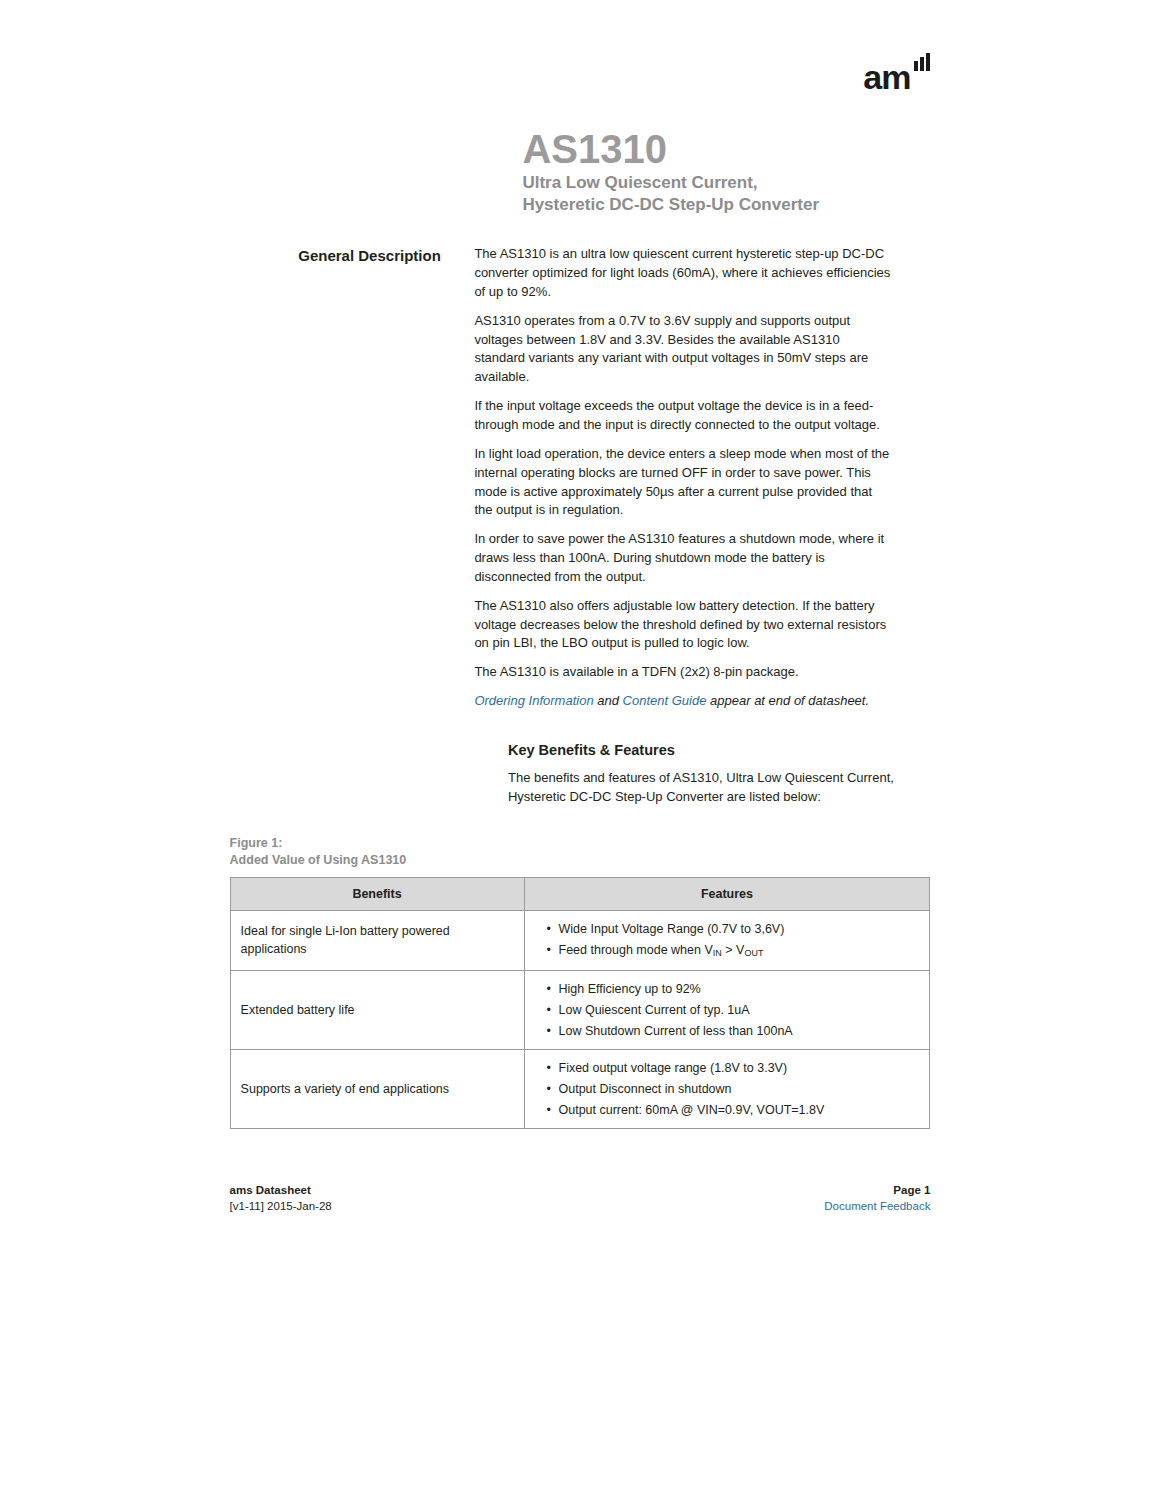am
AS1310
Ultra Low Quiescent Current,
Hysteretic DC-DC Step-Up Converter
General Description
The AS1310 is an ultra low quiescent current hysteretic step-up DC-DC converter optimized for light loads (60mA), where it achieves efficiencies of up to 92%.
AS1310 operates from a 0.7V to 3.6V supply and supports output voltages between 1.8V and 3.3V. Besides the available AS1310 standard variants any variant with output voltages in 50mV steps are available.
If the input voltage exceeds the output voltage the device is in a feed-through mode and the input is directly connected to the output voltage.
In light load operation, the device enters a sleep mode when most of the internal operating blocks are turned OFF in order to save power. This mode is active approximately 50µs after a current pulse provided that the output is in regulation.
In order to save power the AS1310 features a shutdown mode, where it draws less than 100nA. During shutdown mode the battery is disconnected from the output.
The AS1310 also offers adjustable low battery detection. If the battery voltage decreases below the threshold defined by two external resistors on pin LBI, the LBO output is pulled to logic low.
The AS1310 is available in a TDFN (2x2) 8-pin package.
Ordering Information and Content Guide appear at end of datasheet.
Key Benefits & Features
The benefits and features of AS1310, Ultra Low Quiescent Current, Hysteretic DC-DC Step-Up Converter are listed below:
Figure 1:
Added Value of Using AS1310
| Benefits | Features |
| --- | --- |
| Ideal for single Li-Ion battery powered applications | Wide Input Voltage Range (0.7V to 3,6V) Feed through mode when V IN > V OUT |
| Extended battery life | High Efficiency up to 92% Low Quiescent Current of typ. 1uA Low Shutdown Current of less than 100nA |
| Supports a variety of end applications | Fixed output voltage range (1.8V to 3.3V) Output Disconnect in shutdown Output current: 60mA @ VIN=0.9V, VOUT=1.8V |
ams Datasheet
[v1-11] 2015-Jan-28
Page 1
Document Feedback